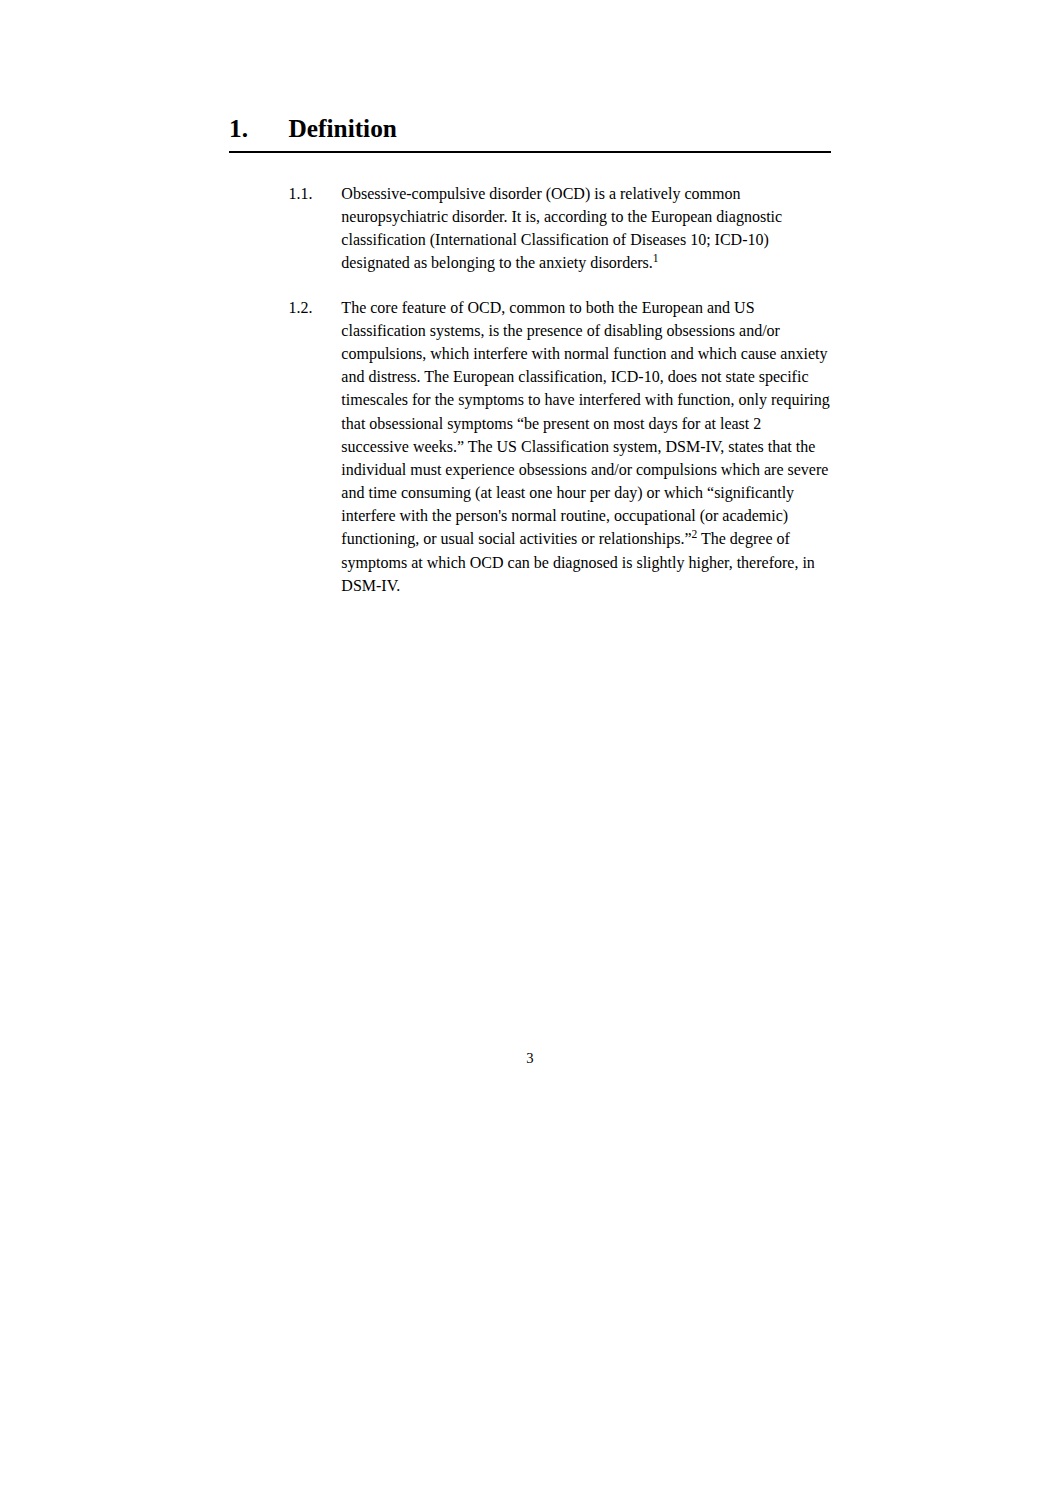1. Definition
1.1.
Obsessive-compulsive disorder (OCD) is a relatively common neuropsychiatric disorder. It is, according to the European diagnostic classification (International Classification of Diseases 10; ICD-10) designated as belonging to the anxiety disorders.1
1.2.
The core feature of OCD, common to both the European and US classification systems, is the presence of disabling obsessions and/or compulsions, which interfere with normal function and which cause anxiety and distress. The European classification, ICD-10, does not state specific timescales for the symptoms to have interfered with function, only requiring that obsessional symptoms “be present on most days for at least 2 successive weeks.” The US Classification system, DSM-IV, states that the individual must experience obsessions and/or compulsions which are severe and time consuming (at least one hour per day) or which “significantly interfere with the person's normal routine, occupational (or academic) functioning, or usual social activities or relationships.”2 The degree of symptoms at which OCD can be diagnosed is slightly higher, therefore, in DSM-IV.
3